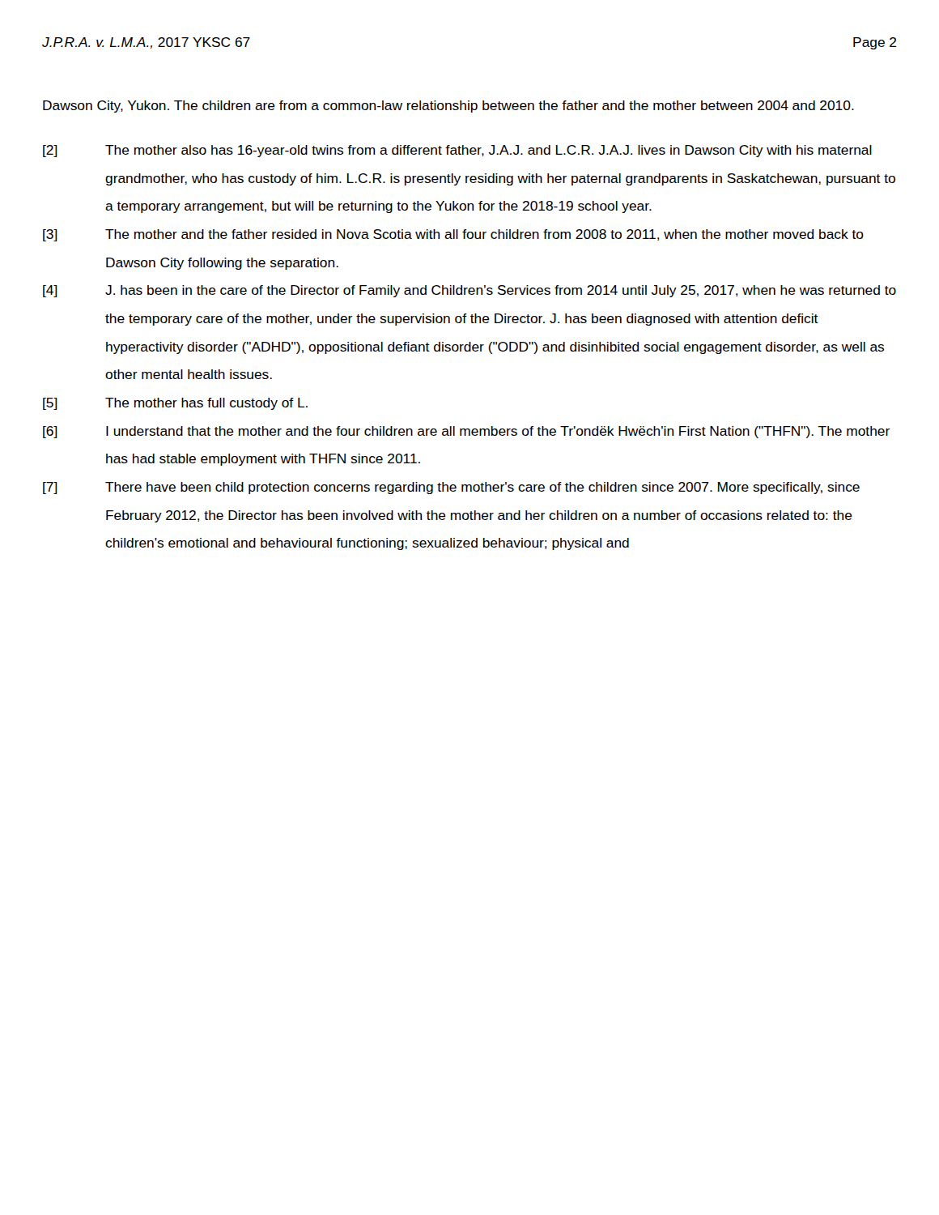J.P.R.A. v. L.M.A., 2017 YKSC 67 Page 2
Dawson City, Yukon. The children are from a common-law relationship between the father and the mother between 2004 and 2010.
[2] The mother also has 16-year-old twins from a different father, J.A.J. and L.C.R. J.A.J. lives in Dawson City with his maternal grandmother, who has custody of him. L.C.R. is presently residing with her paternal grandparents in Saskatchewan, pursuant to a temporary arrangement, but will be returning to the Yukon for the 2018-19 school year.
[3] The mother and the father resided in Nova Scotia with all four children from 2008 to 2011, when the mother moved back to Dawson City following the separation.
[4] J. has been in the care of the Director of Family and Children's Services from 2014 until July 25, 2017, when he was returned to the temporary care of the mother, under the supervision of the Director. J. has been diagnosed with attention deficit hyperactivity disorder ("ADHD"), oppositional defiant disorder ("ODD") and disinhibited social engagement disorder, as well as other mental health issues.
[5] The mother has full custody of L.
[6] I understand that the mother and the four children are all members of the Tr'ondëk Hwëch'in First Nation ("THFN"). The mother has had stable employment with THFN since 2011.
[7] There have been child protection concerns regarding the mother's care of the children since 2007. More specifically, since February 2012, the Director has been involved with the mother and her children on a number of occasions related to: the children's emotional and behavioural functioning; sexualized behaviour; physical and